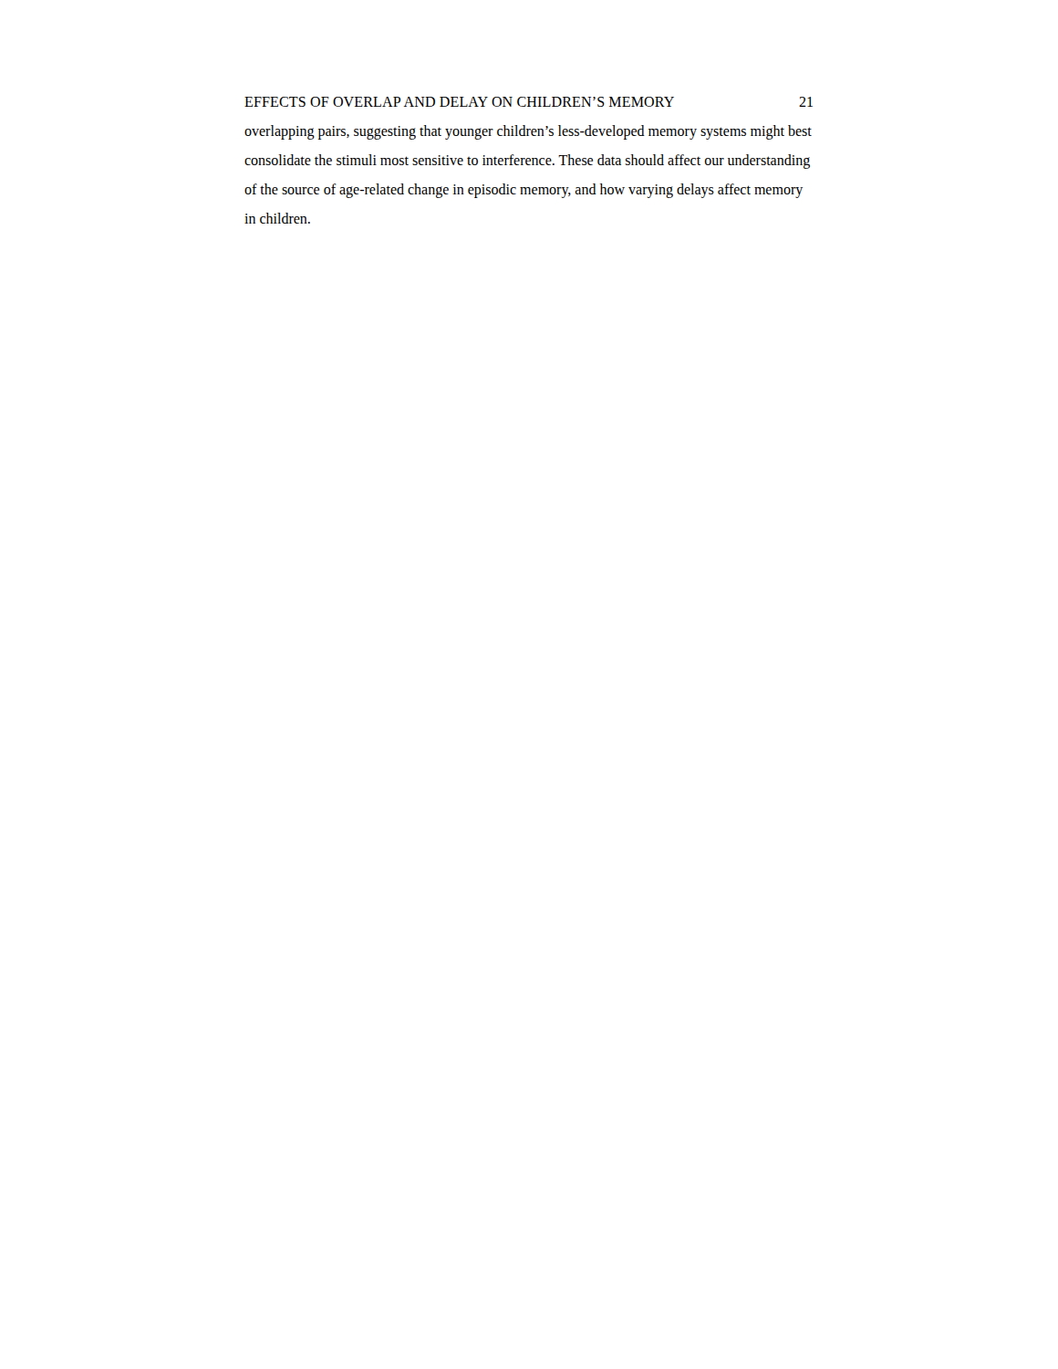Effects of Overlap and Delay on Children’s Memory 21
overlapping pairs, suggesting that younger children’s less-developed memory systems might best consolidate the stimuli most sensitive to interference. These data should affect our understanding of the source of age-related change in episodic memory, and how varying delays affect memory in children.